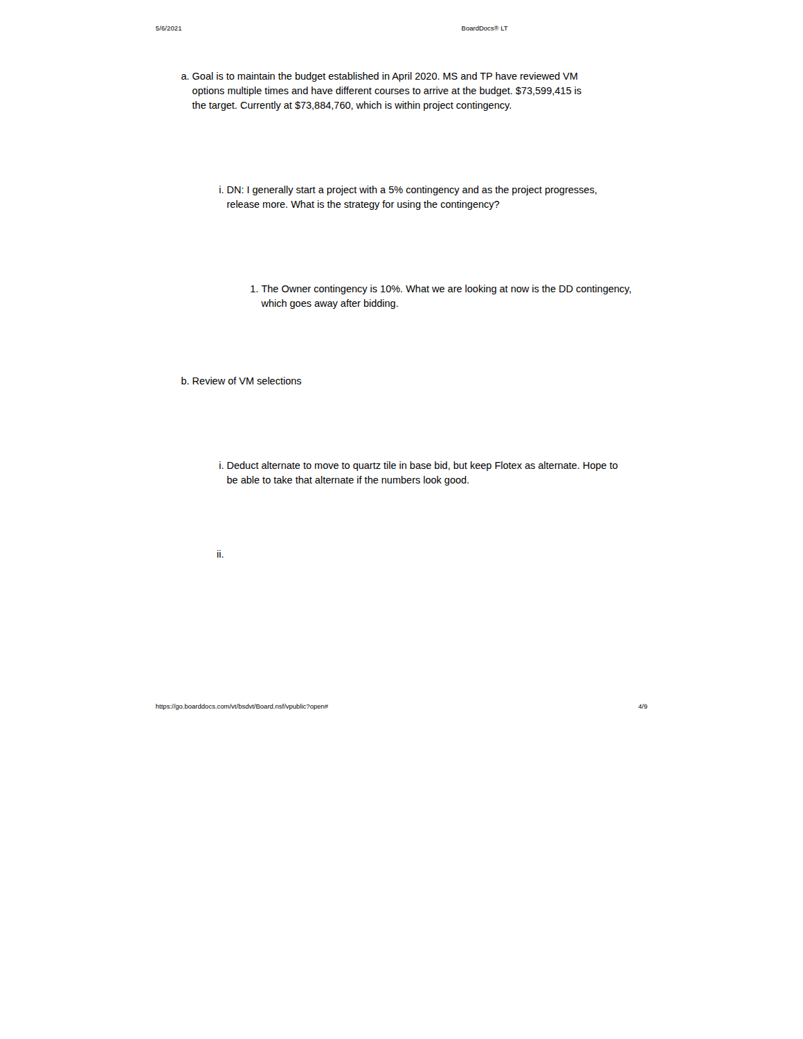5/6/2021 BoardDocs® LT
Goal is to maintain the budget established in April 2020. MS and TP have reviewed VM options multiple times and have different courses to arrive at the budget. $73,599,415 is the target. Currently at $73,884,760, which is within project contingency.
DN: I generally start a project with a 5% contingency and as the project progresses, release more. What is the strategy for using the contingency?
The Owner contingency is 10%. What we are looking at now is the DD contingency, which goes away after bidding.
Review of VM selections
Deduct alternate to move to quartz tile in base bid, but keep Flotex as alternate. Hope to be able to take that alternate if the numbers look good.
https://go.boarddocs.com/vt/bsdvt/Board.nsf/vpublic?open# 4/9